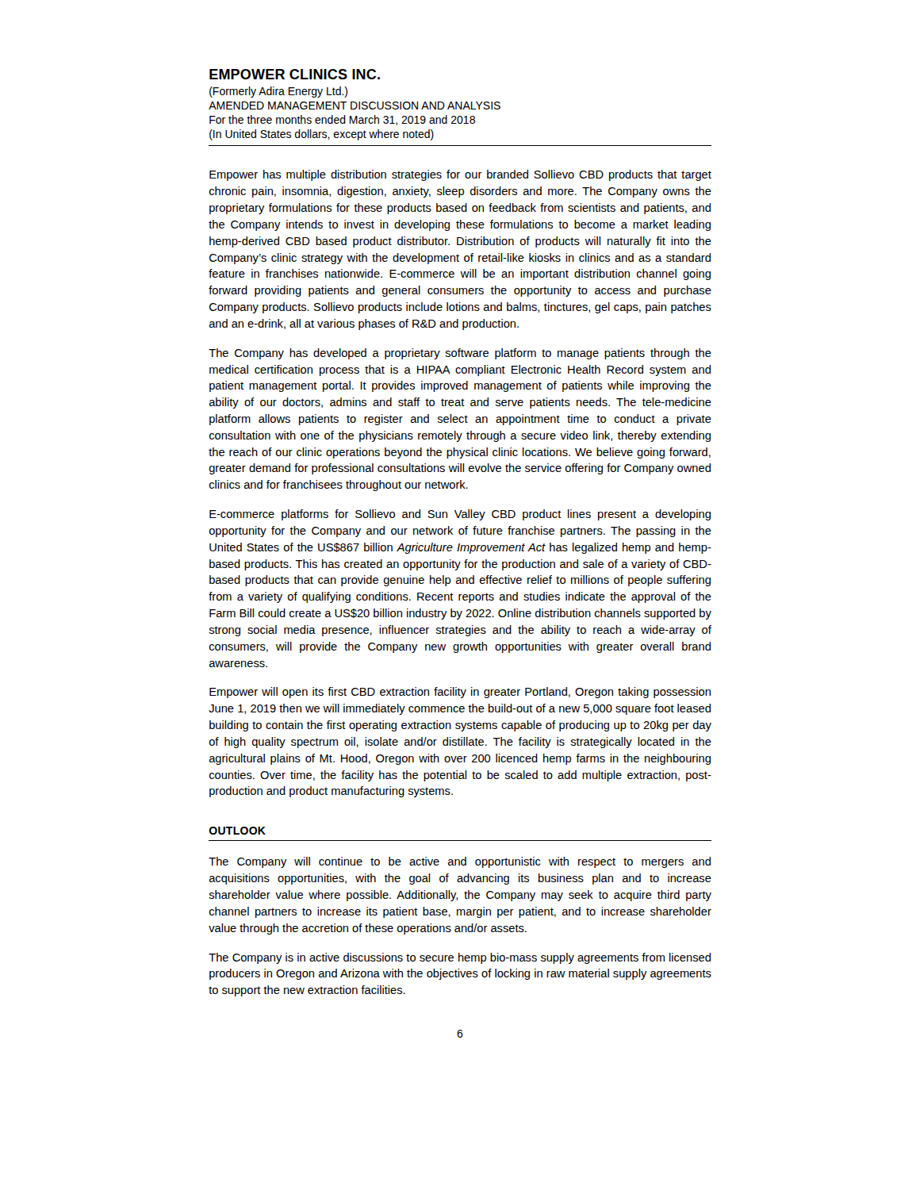EMPOWER CLINICS INC.
(Formerly Adira Energy Ltd.)
AMENDED MANAGEMENT DISCUSSION AND ANALYSIS
For the three months ended March 31, 2019 and 2018
(In United States dollars, except where noted)
Empower has multiple distribution strategies for our branded Sollievo CBD products that target chronic pain, insomnia, digestion, anxiety, sleep disorders and more. The Company owns the proprietary formulations for these products based on feedback from scientists and patients, and the Company intends to invest in developing these formulations to become a market leading hemp-derived CBD based product distributor. Distribution of products will naturally fit into the Company’s clinic strategy with the development of retail-like kiosks in clinics and as a standard feature in franchises nationwide. E-commerce will be an important distribution channel going forward providing patients and general consumers the opportunity to access and purchase Company products. Sollievo products include lotions and balms, tinctures, gel caps, pain patches and an e-drink, all at various phases of R&D and production.
The Company has developed a proprietary software platform to manage patients through the medical certification process that is a HIPAA compliant Electronic Health Record system and patient management portal. It provides improved management of patients while improving the ability of our doctors, admins and staff to treat and serve patients needs. The tele-medicine platform allows patients to register and select an appointment time to conduct a private consultation with one of the physicians remotely through a secure video link, thereby extending the reach of our clinic operations beyond the physical clinic locations. We believe going forward, greater demand for professional consultations will evolve the service offering for Company owned clinics and for franchisees throughout our network.
E-commerce platforms for Sollievo and Sun Valley CBD product lines present a developing opportunity for the Company and our network of future franchise partners. The passing in the United States of the US$867 billion Agriculture Improvement Act has legalized hemp and hemp-based products. This has created an opportunity for the production and sale of a variety of CBD-based products that can provide genuine help and effective relief to millions of people suffering from a variety of qualifying conditions. Recent reports and studies indicate the approval of the Farm Bill could create a US$20 billion industry by 2022. Online distribution channels supported by strong social media presence, influencer strategies and the ability to reach a wide-array of consumers, will provide the Company new growth opportunities with greater overall brand awareness.
Empower will open its first CBD extraction facility in greater Portland, Oregon taking possession June 1, 2019 then we will immediately commence the build-out of a new 5,000 square foot leased building to contain the first operating extraction systems capable of producing up to 20kg per day of high quality spectrum oil, isolate and/or distillate. The facility is strategically located in the agricultural plains of Mt. Hood, Oregon with over 200 licenced hemp farms in the neighbouring counties. Over time, the facility has the potential to be scaled to add multiple extraction, post-production and product manufacturing systems.
OUTLOOK
The Company will continue to be active and opportunistic with respect to mergers and acquisitions opportunities, with the goal of advancing its business plan and to increase shareholder value where possible. Additionally, the Company may seek to acquire third party channel partners to increase its patient base, margin per patient, and to increase shareholder value through the accretion of these operations and/or assets.
The Company is in active discussions to secure hemp bio-mass supply agreements from licensed producers in Oregon and Arizona with the objectives of locking in raw material supply agreements to support the new extraction facilities.
6